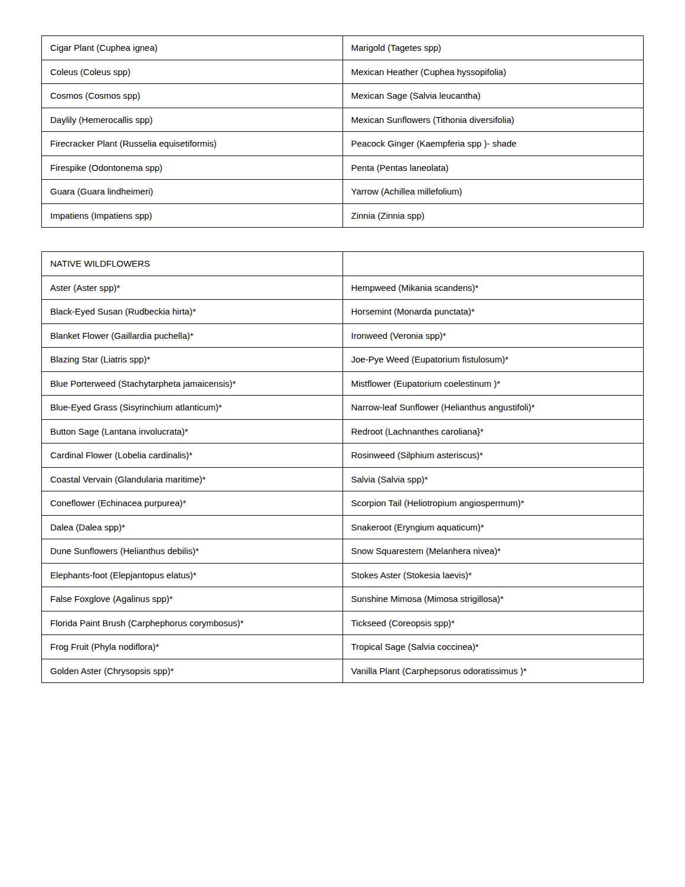| Cigar Plant (Cuphea ignea) | Marigold (Tagetes spp) |
| Coleus (Coleus spp) | Mexican Heather (Cuphea hyssopifolia) |
| Cosmos (Cosmos spp) | Mexican Sage (Salvia leucantha) |
| Daylily (Hemerocallis spp) | Mexican Sunflowers (Tithonia diversifolia) |
| Firecracker Plant (Russelia equisetiformis) | Peacock Ginger (Kaempferia spp )- shade |
| Firespike (Odontonema spp) | Penta (Pentas laneolata) |
| Guara (Guara lindheimeri) | Yarrow (Achillea millefolium) |
| Impatiens (Impatiens spp) | Zinnia (Zinnia spp) |
| NATIVE WILDFLOWERS | |
| Aster (Aster spp)* | Hempweed (Mikania scandens)* |
| Black-Eyed Susan (Rudbeckia hirta)* | Horsemint (Monarda punctata)* |
| Blanket Flower (Gaillardia puchella)* | Ironweed (Veronia spp)* |
| Blazing Star (Liatris spp)* | Joe-Pye Weed (Eupatorium fistulosum)* |
| Blue Porterweed (Stachytarpheta jamaicensis)* | Mistflower (Eupatorium coelestinum )* |
| Blue-Eyed Grass (Sisyrinchium atlanticum)* | Narrow-leaf Sunflower (Helianthus angustifoli)* |
| Button Sage (Lantana involucrata)* | Redroot (Lachnanthes caroliana}* |
| Cardinal Flower (Lobelia cardinalis)* | Rosinweed (Silphium asteriscus)* |
| Coastal Vervain (Glandularia maritime)* | Salvia (Salvia spp)* |
| Coneflower (Echinacea purpurea)* | Scorpion Tail (Heliotropium angiospermum)* |
| Dalea (Dalea spp)* | Snakeroot (Eryngium aquaticum)* |
| Dune Sunflowers (Helianthus debilis)* | Snow Squarestem (Melanhera nivea)* |
| Elephants-foot (Elepjantopus elatus)* | Stokes Aster (Stokesia laevis)* |
| False Foxglove (Agalinus spp)* | Sunshine Mimosa (Mimosa strigillosa)* |
| Florida Paint Brush (Carphephorus corymbosus)* | Tickseed (Coreopsis spp)* |
| Frog Fruit (Phyla nodiflora)* | Tropical Sage (Salvia coccinea)* |
| Golden Aster (Chrysopsis spp)* | Vanilla Plant (Carphepsorus odoratissimus )* |